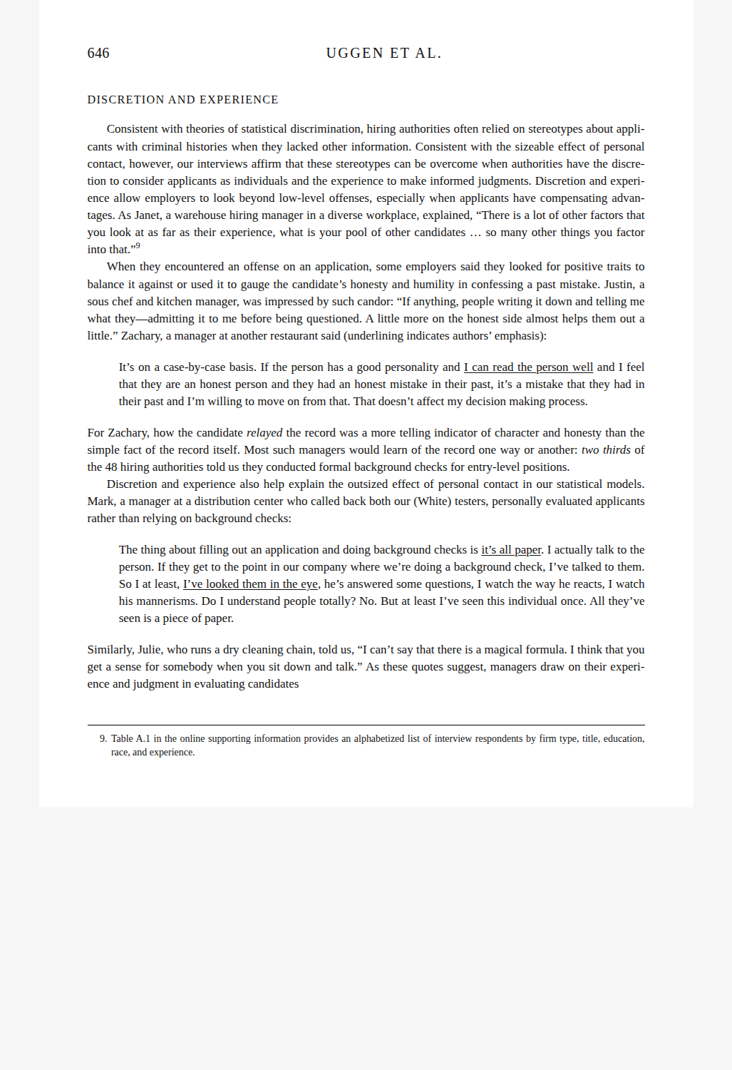646 Uggen et al.
Discretion and Experience
Consistent with theories of statistical discrimination, hiring authorities often relied on stereotypes about applicants with criminal histories when they lacked other information. Consistent with the sizeable effect of personal contact, however, our interviews affirm that these stereotypes can be overcome when authorities have the discretion to consider applicants as individuals and the experience to make informed judgments. Discretion and experience allow employers to look beyond low-level offenses, especially when applicants have compensating advantages. As Janet, a warehouse hiring manager in a diverse workplace, explained, “There is a lot of other factors that you look at as far as their experience, what is your pool of other candidates … so many other things you factor into that.”9
When they encountered an offense on an application, some employers said they looked for positive traits to balance it against or used it to gauge the candidate’s honesty and humility in confessing a past mistake. Justin, a sous chef and kitchen manager, was impressed by such candor: “If anything, people writing it down and telling me what they—admitting it to me before being questioned. A little more on the honest side almost helps them out a little.” Zachary, a manager at another restaurant said (underlining indicates authors’ emphasis):
It’s on a case-by-case basis. If the person has a good personality and I can read the person well and I feel that they are an honest person and they had an honest mistake in their past, it’s a mistake that they had in their past and I’m willing to move on from that. That doesn’t affect my decision making process.
For Zachary, how the candidate relayed the record was a more telling indicator of character and honesty than the simple fact of the record itself. Most such managers would learn of the record one way or another: two thirds of the 48 hiring authorities told us they conducted formal background checks for entry-level positions.
Discretion and experience also help explain the outsized effect of personal contact in our statistical models. Mark, a manager at a distribution center who called back both our (White) testers, personally evaluated applicants rather than relying on background checks:
The thing about filling out an application and doing background checks is it’s all paper. I actually talk to the person. If they get to the point in our company where we’re doing a background check, I’ve talked to them. So I at least, I’ve looked them in the eye, he’s answered some questions, I watch the way he reacts, I watch his mannerisms. Do I understand people totally? No. But at least I’ve seen this individual once. All they’ve seen is a piece of paper.
Similarly, Julie, who runs a dry cleaning chain, told us, “I can’t say that there is a magical formula. I think that you get a sense for somebody when you sit down and talk.” As these quotes suggest, managers draw on their experience and judgment in evaluating candidates
Table A.1 in the online supporting information provides an alphabetized list of interview respondents by firm type, title, education, race, and experience.